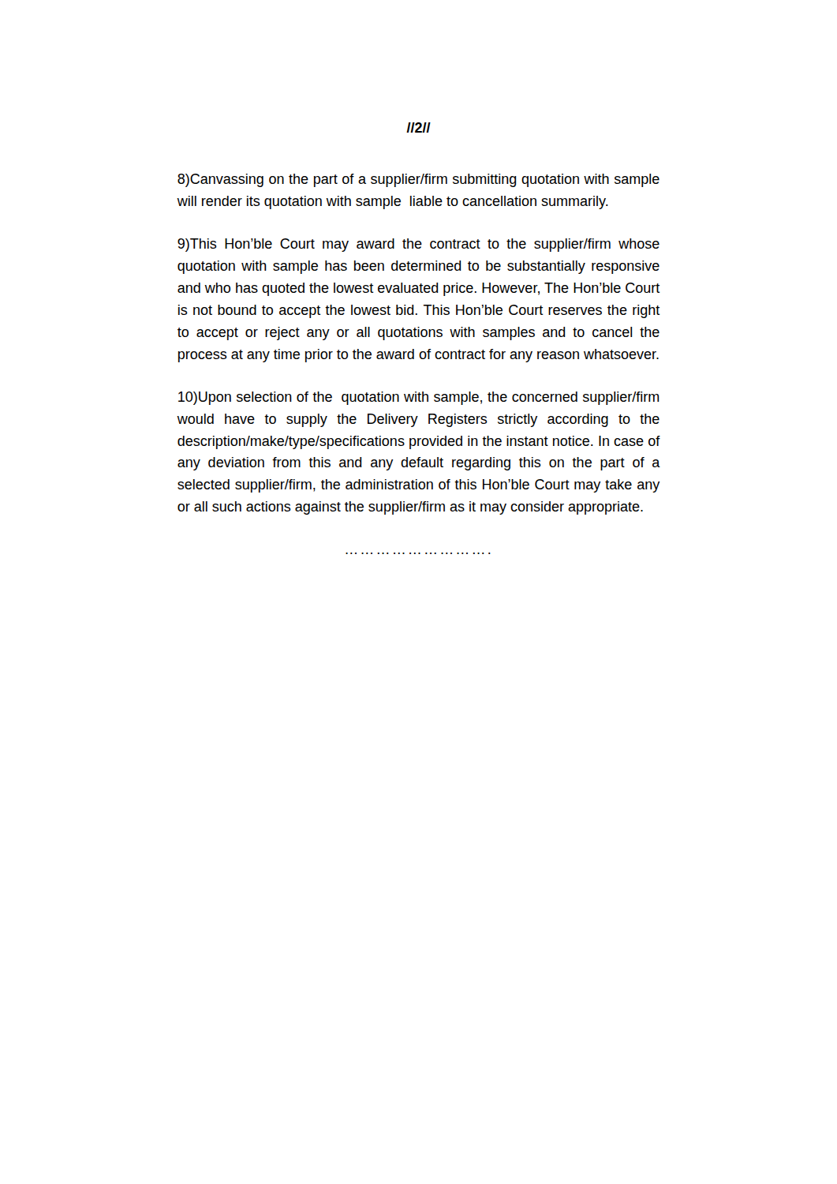//2//
8)Canvassing on the part of a supplier/firm submitting quotation with sample will render its quotation with sample liable to cancellation summarily.
9)This Hon’ble Court may award the contract to the supplier/firm whose quotation with sample has been determined to be substantially responsive and who has quoted the lowest evaluated price. However, The Hon’ble Court is not bound to accept the lowest bid. This Hon’ble Court reserves the right to accept or reject any or all quotations with samples and to cancel the process at any time prior to the award of contract for any reason whatsoever.
10)Upon selection of the quotation with sample, the concerned supplier/firm would have to supply the Delivery Registers strictly according to the description/make/type/specifications provided in the instant notice. In case of any deviation from this and any default regarding this on the part of a selected supplier/firm, the administration of this Hon’ble Court may take any or all such actions against the supplier/firm as it may consider appropriate.
……………………….